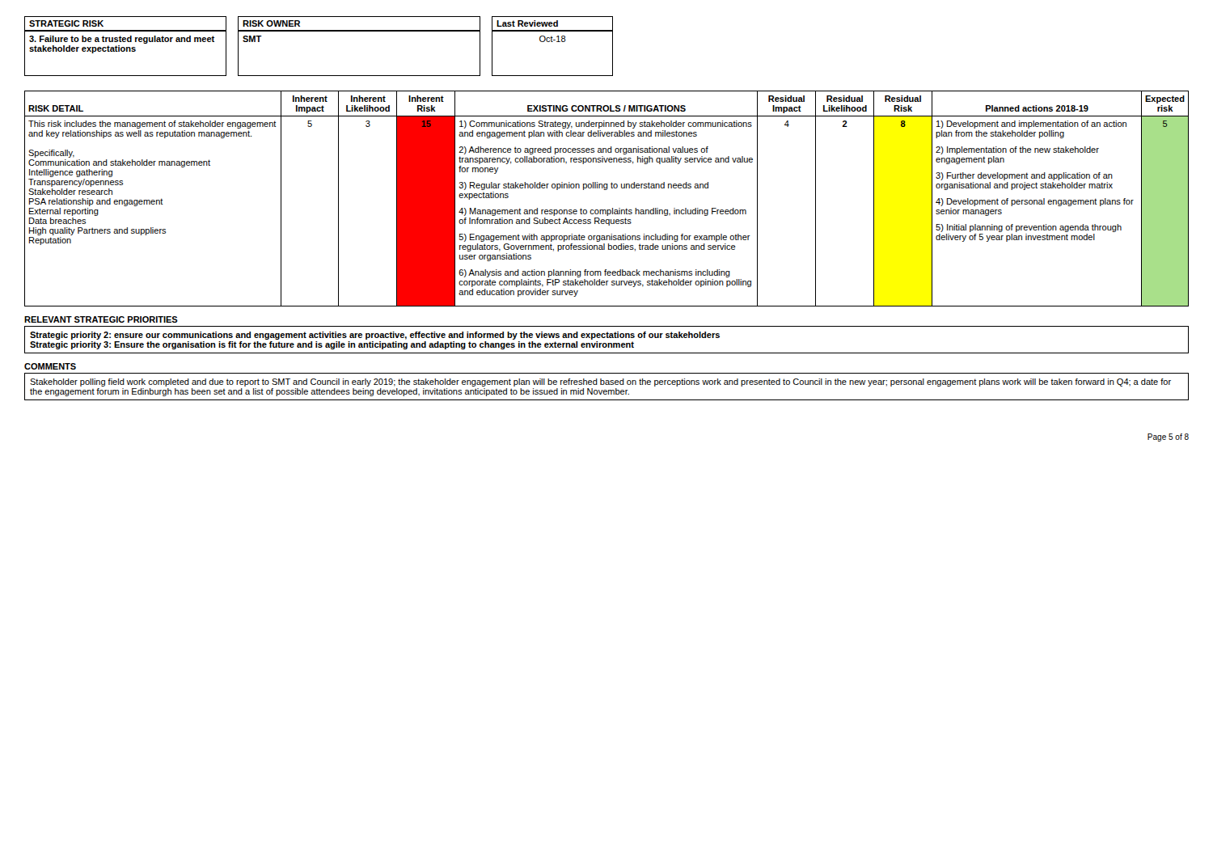| STRATEGIC RISK | RISK OWNER | Last Reviewed |
| 3. Failure to be a trusted regulator and meet stakeholder expectations | SMT | Oct-18 |
| RISK DETAIL | Inherent Impact | Inherent Likelihood | Inherent Risk | EXISTING CONTROLS / MITIGATIONS | Residual Impact | Residual Likelihood | Residual Risk | Planned actions 2018-19 | Expected risk |
| --- | --- | --- | --- | --- | --- | --- | --- | --- | --- |
| This risk includes the management of stakeholder engagement and key relationships as well as reputation management. Specifically, Communication and stakeholder management Intelligence gathering Transparency/openness Stakeholder research PSA relationship and engagement External reporting Data breaches High quality Partners and suppliers Reputation | 5 | 3 | 15 | 1) Communications Strategy, underpinned by stakeholder communications and engagement plan with clear deliverables and milestones 2) Adherence to agreed processes and organisational values of transparency, collaboration, responsiveness, high quality service and value for money 3) Regular stakeholder opinion polling to understand needs and expectations 4) Management and response to complaints handling, including Freedom of Infomration and Subect Access Requests 5) Engagement with appropriate organisations including for example other regulators, Government, professional bodies, trade unions and service user organsiations 6) Analysis and action planning from feedback mechanisms including corporate complaints, FtP stakeholder surveys, stakeholder opinion polling and education provider survey | 4 | 2 | 8 | 1) Development and implementation of an action plan from the stakeholder polling 2) Implementation of the new stakeholder engagement plan 3) Further development and application of an organisational and project stakeholder matrix 4) Development of personal engagement plans for senior managers 5) Initial planning of prevention agenda through delivery of 5 year plan investment model | 5 |
RELEVANT STRATEGIC PRIORITIES
Strategic priority 2: ensure our communications and engagement activities are proactive, effective and informed by the views and expectations of our stakeholders
Strategic priority 3: Ensure the organisation is fit for the future and is agile in anticipating and adapting to changes in the external environment
COMMENTS
Stakeholder polling field work completed and due to report to SMT and Council in early 2019; the stakeholder engagement plan will be refreshed based on the perceptions work and presented to Council in the new year; personal engagement plans work will be taken forward in Q4; a date for the engagement forum in Edinburgh has been set and a list of possible attendees being developed, invitations anticipated to be issued in mid November.
Page 5 of 8